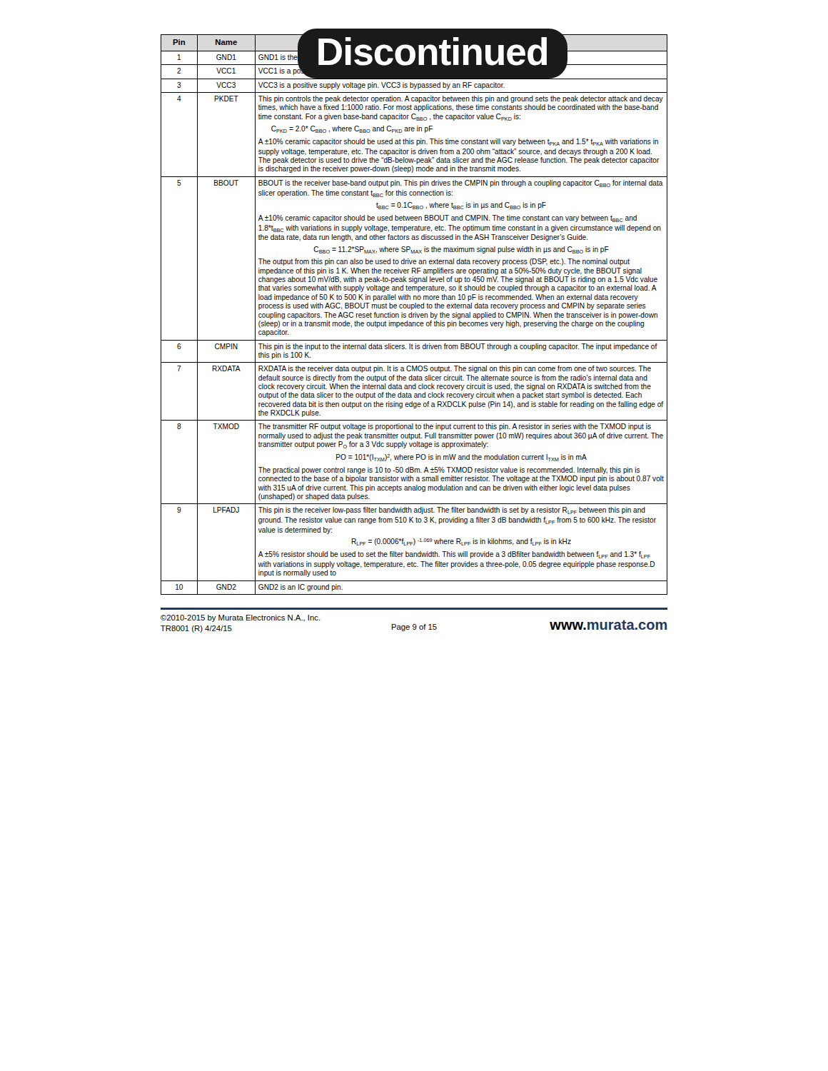Discontinued
| Pin | Name | Description |
| --- | --- | --- |
| 1 | GND1 | GND1 is the RF ground pin. |
| 2 | VCC1 | VCC1 is a positive supply voltage pin. VCC1 is bypassed by an RF capacitor. |
| 3 | VCC3 | VCC3 is a positive supply voltage pin. VCC3 is bypassed by an RF capacitor. |
| 4 | PKDET | This pin controls the peak detector operation. A capacitor between this pin and ground sets the peak detector attack and decay times, which have a fixed 1:1000 ratio. For most applications, these time constants should be coordinated with the base-band time constant. For a given base-band capacitor C BBO , the capacitor value C PKD is: C PKD = 2.0* C BBO , where C BBO and C PKD are in pF A ±10% ceramic capacitor should be used at this pin. This time constant will vary between t PKA and 1.5* t PKA with variations in supply voltage, temperature, etc. The capacitor is driven from a 200 ohm “attack” source, and decays through a 200 K load. The peak detector is used to drive the “dB-below-peak” data slicer and the AGC release function. The peak detector capacitor is discharged in the receiver power-down (sleep) mode and in the transmit modes. |
| 5 | BBOUT | BBOUT is the receiver base-band output pin. This pin drives the CMPIN pin through a coupling capacitor C BBO for internal data slicer operation. The time constant t BBC for this connection is: t BBC = 0.1C BBO , where t BBC is in µs and C BBO is in pF A ±10% ceramic capacitor should be used between BBOUT and CMPIN. The time constant can vary between t BBC and 1.8*t BBC with variations in supply voltage, temperature, etc. The optimum time constant in a given circumstance will depend on the data rate, data run length, and other factors as discussed in the ASH Transceiver Designer’s Guide. C BBO = 11.2*SP MAX , where SP MAX is the maximum signal pulse width in µs and C BBO is in pF The output from this pin can also be used to drive an external data recovery process (DSP, etc.). The nominal output impedance of this pin is 1 K. When the receiver RF amplifiers are operating at a 50%-50% duty cycle, the BBOUT signal changes about 10 mV/dB, with a peak-to-peak signal level of up to 450 mV. The signal at BBOUT is riding on a 1.5 Vdc value that varies somewhat with supply voltage and temperature, so it should be coupled through a capacitor to an external load. A load impedance of 50 K to 500 K in parallel with no more than 10 pF is recommended. When an external data recovery process is used with AGC, BBOUT must be coupled to the external data recovery process and CMPIN by separate series coupling capacitors. The AGC reset function is driven by the signal applied to CMPIN. When the transceiver is in power-down (sleep) or in a transmit mode, the output impedance of this pin becomes very high, preserving the charge on the coupling capacitor. |
| 6 | CMPIN | This pin is the input to the internal data slicers. It is driven from BBOUT through a coupling capacitor. The input impedance of this pin is 100 K. |
| 7 | RXDATA | RXDATA is the receiver data output pin. It is a CMOS output. The signal on this pin can come from one of two sources. The default source is directly from the output of the data slicer circuit. The alternate source is from the radio’s internal data and clock recovery circuit. When the internal data and clock recovery circuit is used, the signal on RXDATA is switched from the output of the data slicer to the output of the data and clock recovery circuit when a packet start symbol is detected. Each recovered data bit is then output on the rising edge of a RXDCLK pulse (Pin 14), and is stable for reading on the falling edge of the RXDCLK pulse. |
| 8 | TXMOD | The transmitter RF output voltage is proportional to the input current to this pin. A resistor in series with the TXMOD input is normally used to adjust the peak transmitter output. Full transmitter power (10 mW) requires about 360 µA of drive current. The transmitter output power P O for a 3 Vdc supply voltage is approximately: PO = 101*(I TXM ) 2 , where PO is in mW and the modulation current I TXM is in mA The practical power control range is 10 to -50 dBm. A ±5% TXMOD resistor value is recommended. Internally, this pin is connected to the base of a bipolar transistor with a small emitter resistor. The voltage at the TXMOD input pin is about 0.87 volt with 315 uA of drive current. This pin accepts analog modulation and can be driven with either logic level data pulses (unshaped) or shaped data pulses. |
| 9 | LPFADJ | This pin is the receiver low-pass filter bandwidth adjust. The filter bandwidth is set by a resistor R LPF between this pin and ground. The resistor value can range from 510 K to 3 K, providing a filter 3 dB bandwidth f LPF from 5 to 600 kHz. The resistor value is determined by: R LPF = (0.0006*f LPF ) -1.069 where R LPF is in kilohms, and f LPF is in kHz A ±5% resistor should be used to set the filter bandwidth. This will provide a 3 dBfilter bandwidth between f LPF and 1.3* f LPF with variations in supply voltage, temperature, etc. The filter provides a three-pole, 0.05 degree equiripple phase response.D input is normally used to |
| 10 | GND2 | GND2 is an IC ground pin. |
©2010-2015 by Murata Electronics N.A., Inc.
TR8001 (R) 4/24/15
Page 9 of 15
www. murata.com